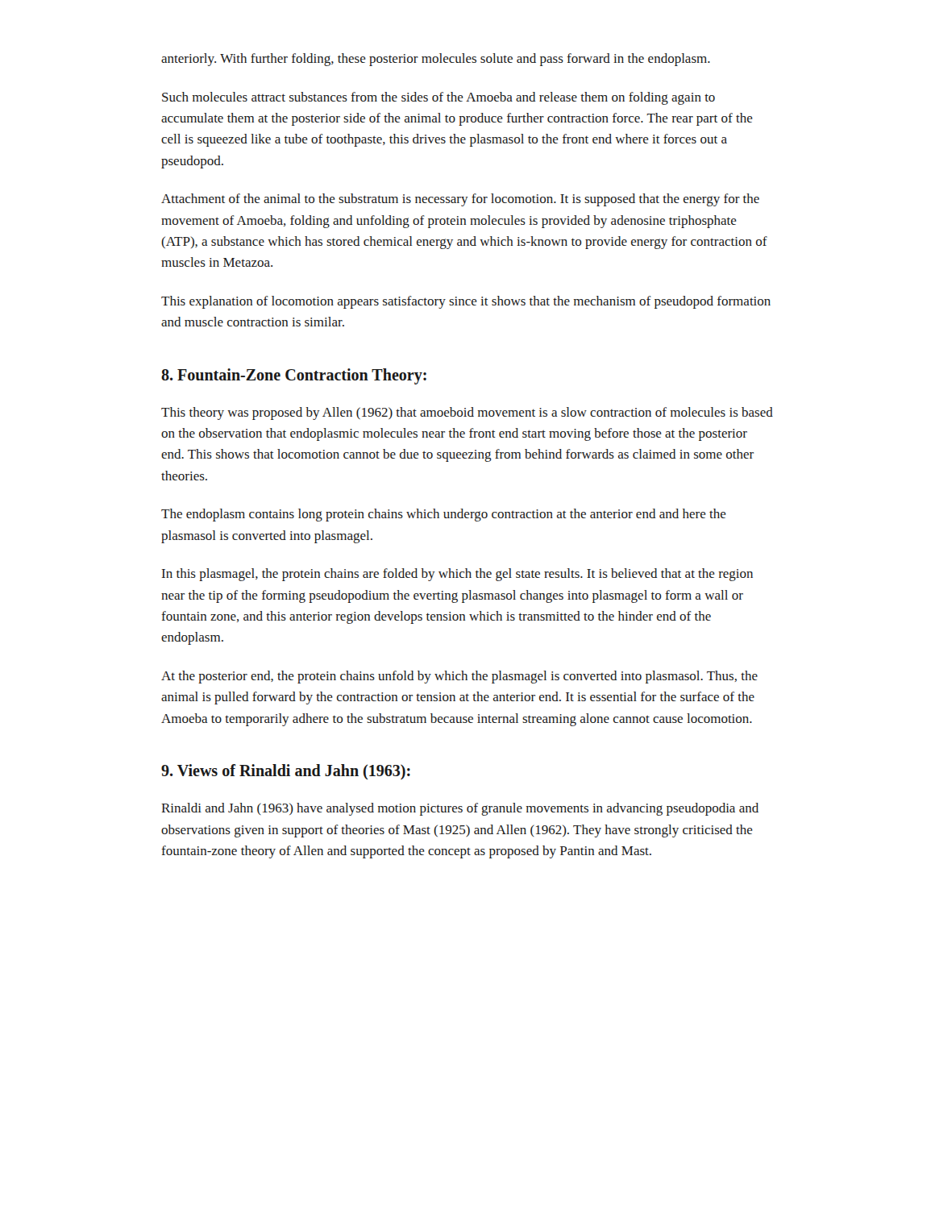anteriorly. With further folding, these posterior molecules solute and pass forward in the endoplasm.
Such molecules attract substances from the sides of the Amoeba and release them on folding again to accumulate them at the posterior side of the animal to produce further contraction force. The rear part of the cell is squeezed like a tube of toothpaste, this drives the plasmasol to the front end where it forces out a pseudopod.
Attachment of the animal to the substratum is necessary for locomotion. It is supposed that the energy for the movement of Amoeba, folding and unfolding of protein molecules is provided by adenosine triphosphate (ATP), a substance which has stored chemical energy and which is-known to provide energy for contraction of muscles in Metazoa.
This explanation of locomotion appears satisfactory since it shows that the mechanism of pseudopod formation and muscle contraction is similar.
8. Fountain-Zone Contraction Theory:
This theory was proposed by Allen (1962) that amoeboid movement is a slow contraction of molecules is based on the observation that endoplasmic molecules near the front end start moving before those at the posterior end. This shows that locomotion cannot be due to squeezing from behind forwards as claimed in some other theories.
The endoplasm contains long protein chains which undergo contraction at the anterior end and here the plasmasol is converted into plasmagel.
In this plasmagel, the protein chains are folded by which the gel state results. It is believed that at the region near the tip of the forming pseudopodium the everting plasmasol changes into plasmagel to form a wall or fountain zone, and this anterior region develops tension which is transmitted to the hinder end of the endoplasm.
At the posterior end, the protein chains unfold by which the plasmagel is converted into plasmasol. Thus, the animal is pulled forward by the contraction or tension at the anterior end. It is essential for the surface of the Amoeba to temporarily adhere to the substratum because internal streaming alone cannot cause locomotion.
9. Views of Rinaldi and Jahn (1963):
Rinaldi and Jahn (1963) have analysed motion pictures of granule movements in advancing pseudopodia and observations given in support of theories of Mast (1925) and Allen (1962). They have strongly criticised the fountain-zone theory of Allen and supported the concept as proposed by Pantin and Mast.